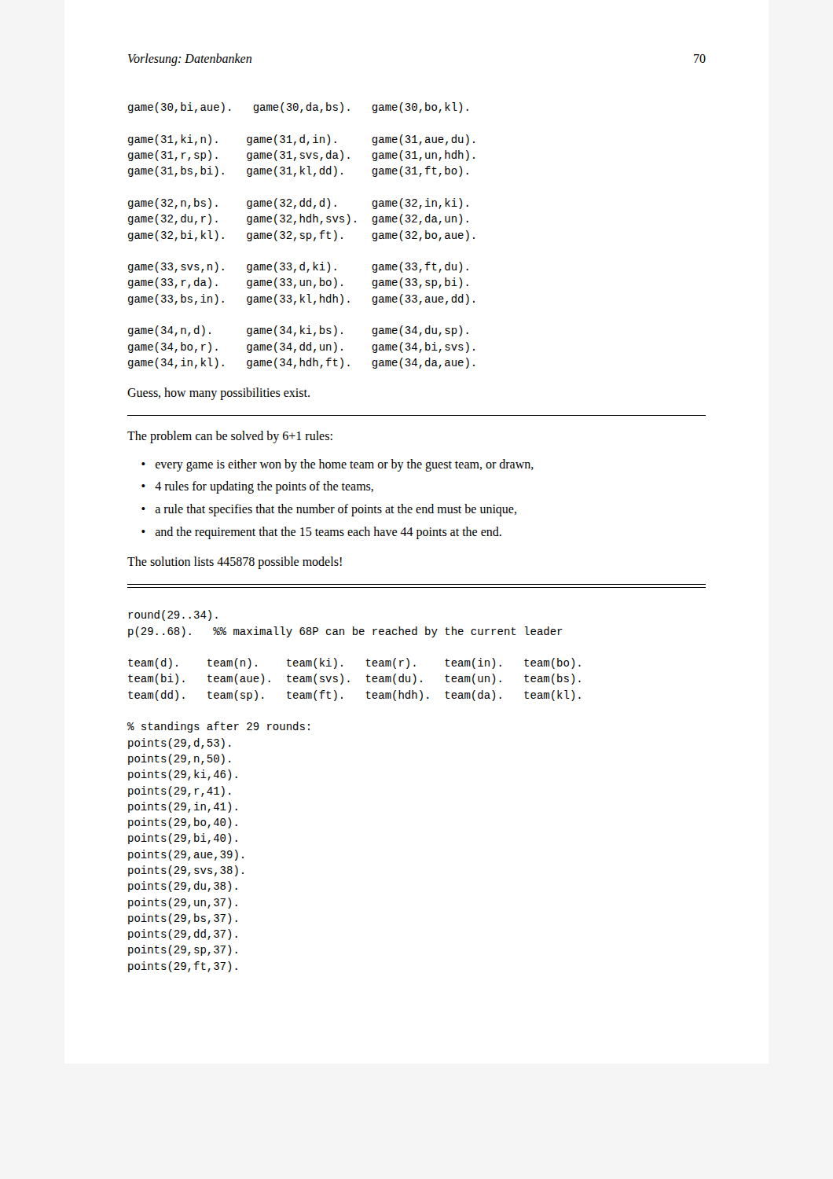Vorlesung: Datenbanken 70
game(30,bi,aue).   game(30,da,bs).   game(30,bo,kl).

game(31,ki,n).    game(31,d,in).     game(31,aue,du).
game(31,r,sp).    game(31,svs,da).   game(31,un,hdh).
game(31,bs,bi).   game(31,kl,dd).    game(31,ft,bo).

game(32,n,bs).    game(32,dd,d).     game(32,in,ki).
game(32,du,r).    game(32,hdh,svs).  game(32,da,un).
game(32,bi,kl).   game(32,sp,ft).    game(32,bo,aue).

game(33,svs,n).   game(33,d,ki).     game(33,ft,du).
game(33,r,da).    game(33,un,bo).    game(33,sp,bi).
game(33,bs,in).   game(33,kl,hdh).   game(33,aue,dd).

game(34,n,d).     game(34,ki,bs).    game(34,du,sp).
game(34,bo,r).    game(34,dd,un).    game(34,bi,svs).
game(34,in,kl).   game(34,hdh,ft).   game(34,da,aue).
Guess, how many possibilities exist.
The problem can be solved by 6+1 rules:
every game is either won by the home team or by the guest team, or drawn,
4 rules for updating the points of the teams,
a rule that specifies that the number of points at the end must be unique,
and the requirement that the 15 teams each have 44 points at the end.
The solution lists 445878 possible models!
round(29..34).
p(29..68).   %% maximally 68P can be reached by the current leader

team(d).    team(n).    team(ki).   team(r).    team(in).   team(bo).
team(bi).   team(aue).  team(svs).  team(du).   team(un).   team(bs).
team(dd).   team(sp).   team(ft).   team(hdh).  team(da).   team(kl).

% standings after 29 rounds:
points(29,d,53).
points(29,n,50).
points(29,ki,46).
points(29,r,41).
points(29,in,41).
points(29,bo,40).
points(29,bi,40).
points(29,aue,39).
points(29,svs,38).
points(29,du,38).
points(29,un,37).
points(29,bs,37).
points(29,dd,37).
points(29,sp,37).
points(29,ft,37).